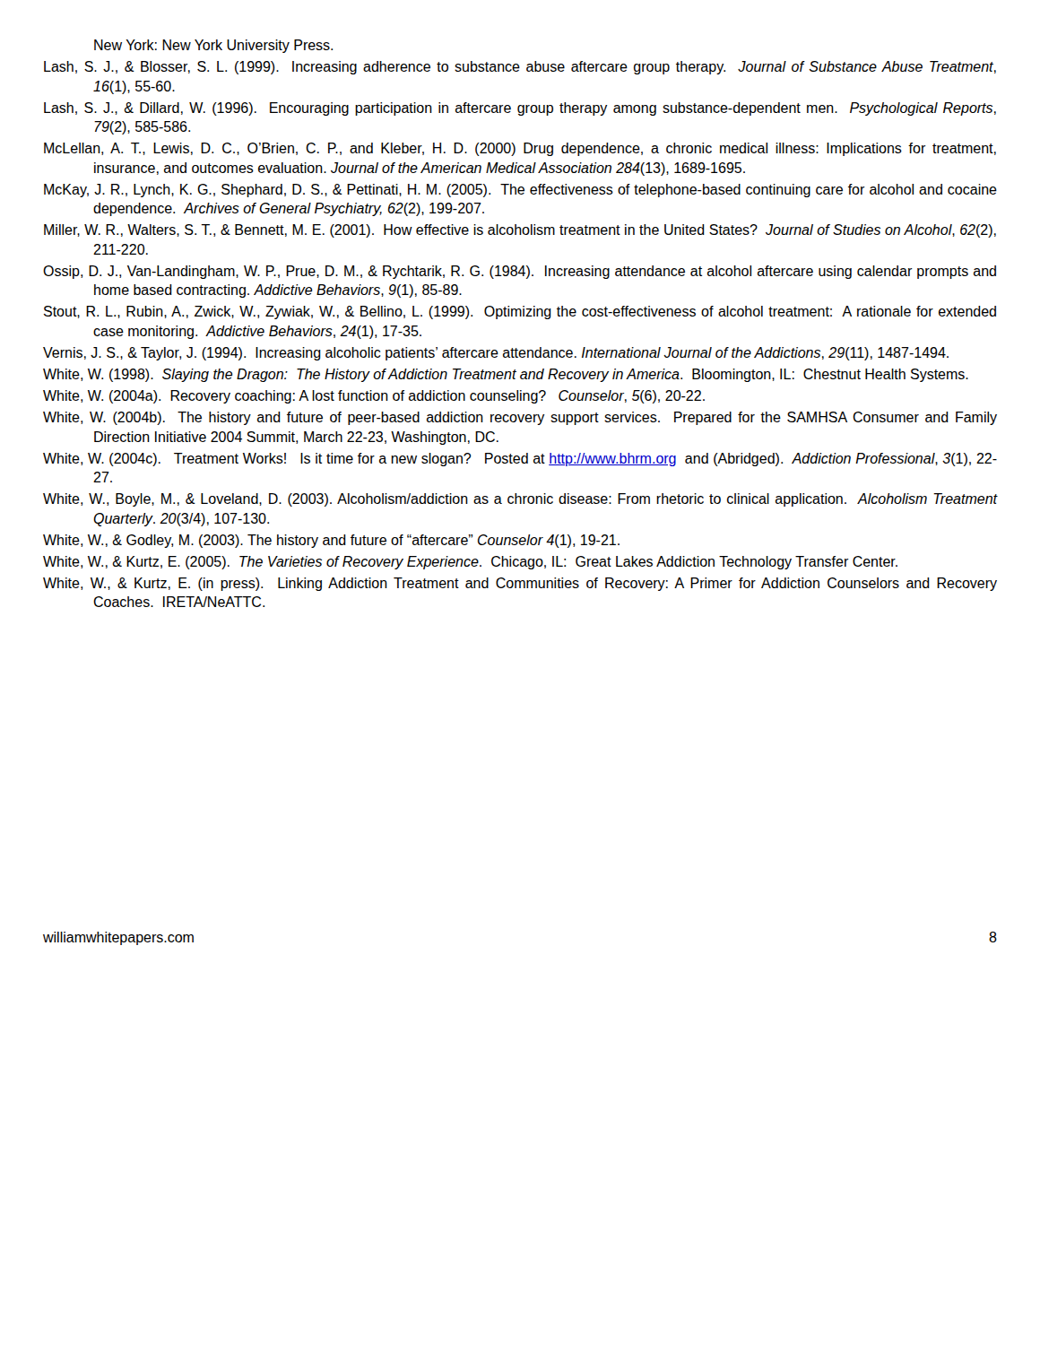New York: New York University Press.
Lash, S. J., & Blosser, S. L. (1999). Increasing adherence to substance abuse aftercare group therapy. Journal of Substance Abuse Treatment, 16(1), 55-60.
Lash, S. J., & Dillard, W. (1996). Encouraging participation in aftercare group therapy among substance-dependent men. Psychological Reports, 79(2), 585-586.
McLellan, A. T., Lewis, D. C., O’Brien, C. P., and Kleber, H. D. (2000) Drug dependence, a chronic medical illness: Implications for treatment, insurance, and outcomes evaluation. Journal of the American Medical Association 284(13), 1689-1695.
McKay, J. R., Lynch, K. G., Shephard, D. S., & Pettinati, H. M. (2005). The effectiveness of telephone-based continuing care for alcohol and cocaine dependence. Archives of General Psychiatry, 62(2), 199-207.
Miller, W. R., Walters, S. T., & Bennett, M. E. (2001). How effective is alcoholism treatment in the United States? Journal of Studies on Alcohol, 62(2), 211-220.
Ossip, D. J., Van-Landingham, W. P., Prue, D. M., & Rychtarik, R. G. (1984). Increasing attendance at alcohol aftercare using calendar prompts and home based contracting. Addictive Behaviors, 9(1), 85-89.
Stout, R. L., Rubin, A., Zwick, W., Zywiak, W., & Bellino, L. (1999). Optimizing the cost-effectiveness of alcohol treatment: A rationale for extended case monitoring. Addictive Behaviors, 24(1), 17-35.
Vernis, J. S., & Taylor, J. (1994). Increasing alcoholic patients’ aftercare attendance. International Journal of the Addictions, 29(11), 1487-1494.
White, W. (1998). Slaying the Dragon: The History of Addiction Treatment and Recovery in America. Bloomington, IL: Chestnut Health Systems.
White, W. (2004a). Recovery coaching: A lost function of addiction counseling? Counselor, 5(6), 20-22.
White, W. (2004b). The history and future of peer-based addiction recovery support services. Prepared for the SAMHSA Consumer and Family Direction Initiative 2004 Summit, March 22-23, Washington, DC.
White, W. (2004c). Treatment Works! Is it time for a new slogan? Posted at http://www.bhrm.org and (Abridged). Addiction Professional, 3(1), 22-27.
White, W., Boyle, M., & Loveland, D. (2003). Alcoholism/addiction as a chronic disease: From rhetoric to clinical application. Alcoholism Treatment Quarterly. 20(3/4), 107-130.
White, W., & Godley, M. (2003). The history and future of “aftercare” Counselor 4(1), 19-21.
White, W., & Kurtz, E. (2005). The Varieties of Recovery Experience. Chicago, IL: Great Lakes Addiction Technology Transfer Center.
White, W., & Kurtz, E. (in press). Linking Addiction Treatment and Communities of Recovery: A Primer for Addiction Counselors and Recovery Coaches. IRETA/NeATTC.
williamwhitepapers.com 8